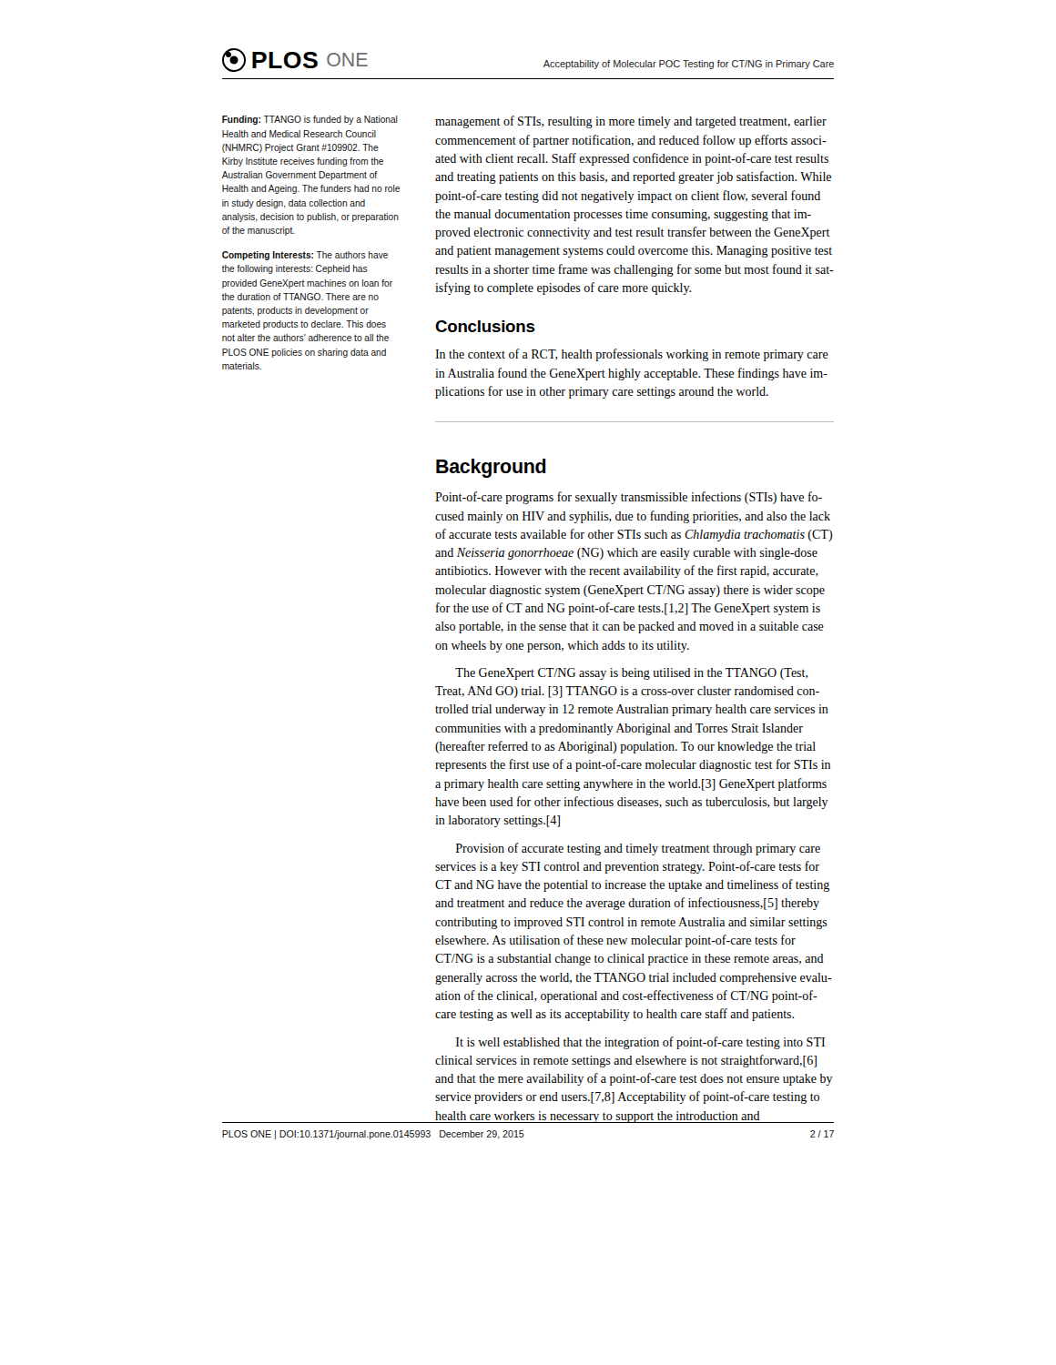PLOS ONE
Acceptability of Molecular POC Testing for CT/NG in Primary Care
Funding: TTANGO is funded by a National Health and Medical Research Council (NHMRC) Project Grant #109902. The Kirby Institute receives funding from the Australian Government Department of Health and Ageing. The funders had no role in study design, data collection and analysis, decision to publish, or preparation of the manuscript.
Competing Interests: The authors have the following interests: Cepheid has provided GeneXpert machines on loan for the duration of TTANGO. There are no patents, products in development or marketed products to declare. This does not alter the authors' adherence to all the PLOS ONE policies on sharing data and materials.
management of STIs, resulting in more timely and targeted treatment, earlier commencement of partner notification, and reduced follow up efforts associated with client recall. Staff expressed confidence in point-of-care test results and treating patients on this basis, and reported greater job satisfaction. While point-of-care testing did not negatively impact on client flow, several found the manual documentation processes time consuming, suggesting that improved electronic connectivity and test result transfer between the GeneXpert and patient management systems could overcome this. Managing positive test results in a shorter time frame was challenging for some but most found it satisfying to complete episodes of care more quickly.
Conclusions
In the context of a RCT, health professionals working in remote primary care in Australia found the GeneXpert highly acceptable. These findings have implications for use in other primary care settings around the world.
Background
Point-of-care programs for sexually transmissible infections (STIs) have focused mainly on HIV and syphilis, due to funding priorities, and also the lack of accurate tests available for other STIs such as Chlamydia trachomatis (CT) and Neisseria gonorrhoeae (NG) which are easily curable with single-dose antibiotics. However with the recent availability of the first rapid, accurate, molecular diagnostic system (GeneXpert CT/NG assay) there is wider scope for the use of CT and NG point-of-care tests.[1,2] The GeneXpert system is also portable, in the sense that it can be packed and moved in a suitable case on wheels by one person, which adds to its utility.
The GeneXpert CT/NG assay is being utilised in the TTANGO (Test, Treat, ANd GO) trial. [3] TTANGO is a cross-over cluster randomised controlled trial underway in 12 remote Australian primary health care services in communities with a predominantly Aboriginal and Torres Strait Islander (hereafter referred to as Aboriginal) population. To our knowledge the trial represents the first use of a point-of-care molecular diagnostic test for STIs in a primary health care setting anywhere in the world.[3] GeneXpert platforms have been used for other infectious diseases, such as tuberculosis, but largely in laboratory settings.[4]
Provision of accurate testing and timely treatment through primary care services is a key STI control and prevention strategy. Point-of-care tests for CT and NG have the potential to increase the uptake and timeliness of testing and treatment and reduce the average duration of infectiousness,[5] thereby contributing to improved STI control in remote Australia and similar settings elsewhere. As utilisation of these new molecular point-of-care tests for CT/NG is a substantial change to clinical practice in these remote areas, and generally across the world, the TTANGO trial included comprehensive evaluation of the clinical, operational and cost-effectiveness of CT/NG point-of-care testing as well as its acceptability to health care staff and patients.
It is well established that the integration of point-of-care testing into STI clinical services in remote settings and elsewhere is not straightforward,[6] and that the mere availability of a point-of-care test does not ensure uptake by service providers or end users.[7,8] Acceptability of point-of-care testing to health care workers is necessary to support the introduction and
PLOS ONE | DOI:10.1371/journal.pone.0145993 December 29, 2015
2 / 17